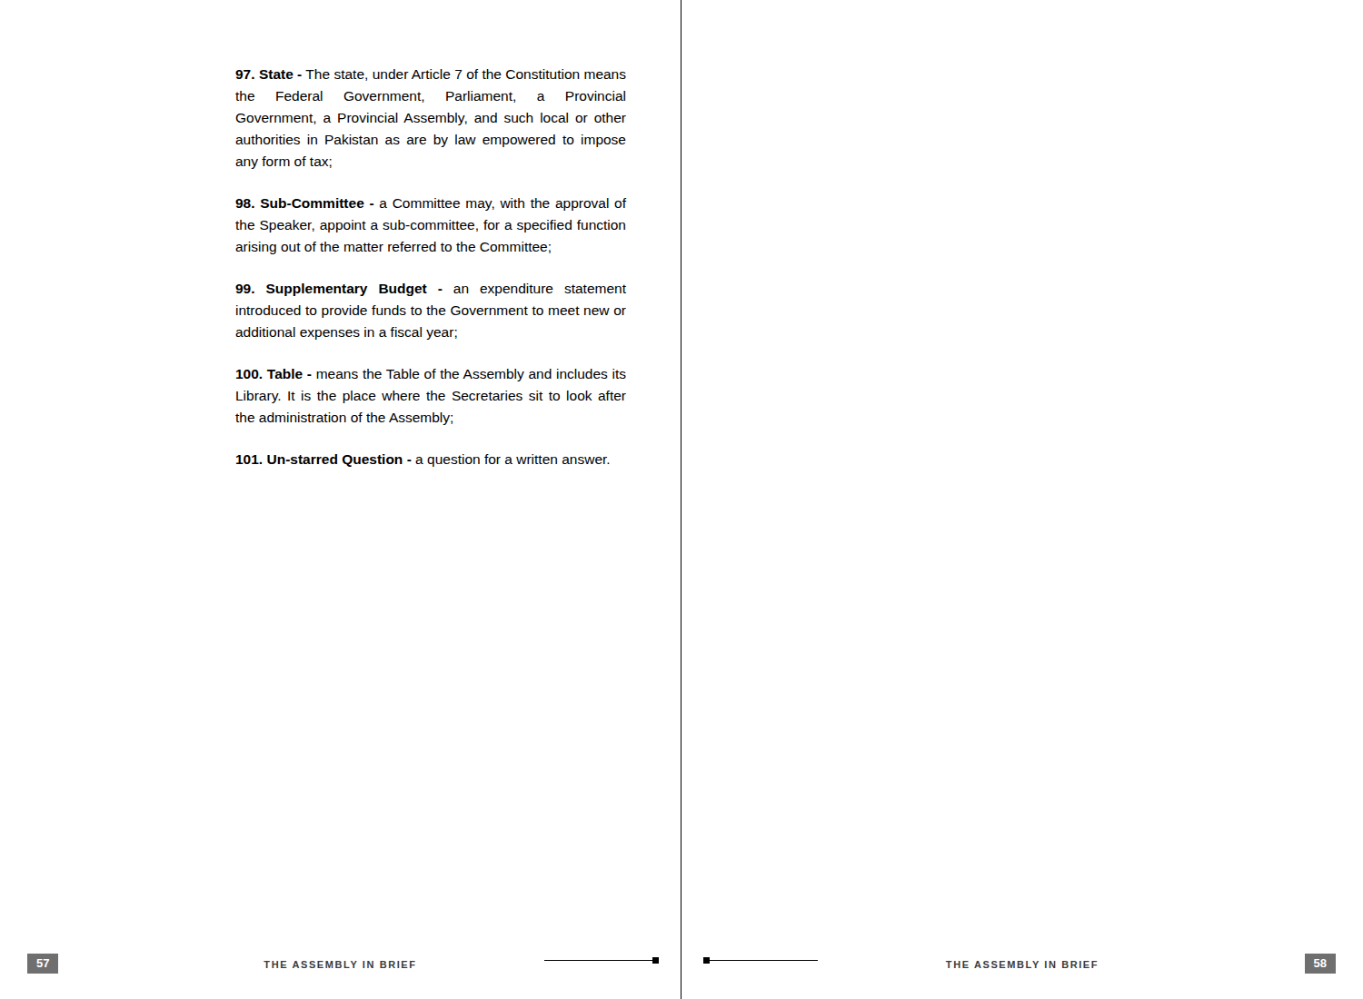97. State - The state, under Article 7 of the Constitution means the Federal Government, Parliament, a Provincial Government, a Provincial Assembly, and such local or other authorities in Pakistan as are by law empowered to impose any form of tax;
98. Sub-Committee - a Committee may, with the approval of the Speaker, appoint a sub-committee, for a specified function arising out of the matter referred to the Committee;
99. Supplementary Budget - an expenditure statement introduced to provide funds to the Government to meet new or additional expenses in a fiscal year;
100. Table - means the Table of the Assembly and includes its Library. It is the place where the Secretaries sit to look after the administration of the Assembly;
101. Un-starred Question - a question for a written answer.
57 THE ASSEMBLY IN BRIEF
58 THE ASSEMBLY IN BRIEF